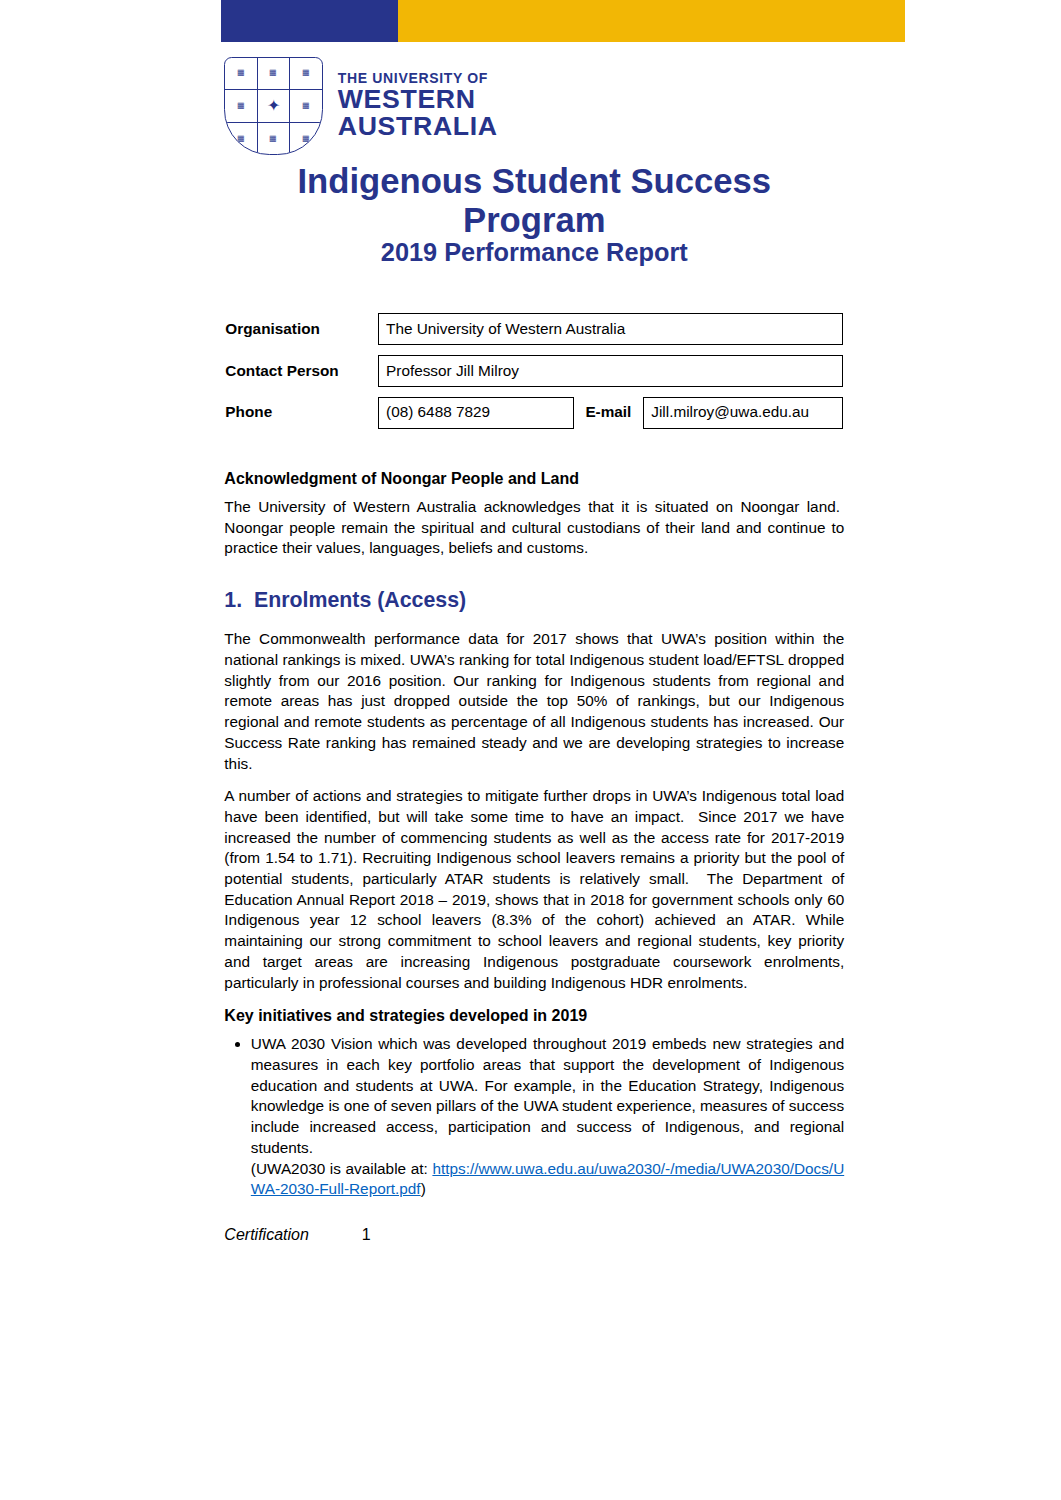▦
▦
▦
▦
✦
▦
▦
▦
▦
THE UNIVERSITY OF
WESTERN
AUSTRALIA
Indigenous Student Success Program
2019 Performance Report
| Organisation | The University of Western Australia |
| Contact Person | Professor Jill Milroy |
| Phone | (08) 6488 7829 E-mail Jill.milroy@uwa.edu.au |
Acknowledgment of Noongar People and Land
The University of Western Australia acknowledges that it is situated on Noongar land. Noongar people remain the spiritual and cultural custodians of their land and continue to practice their values, languages, beliefs and customs.
1. Enrolments (Access)
The Commonwealth performance data for 2017 shows that UWA’s position within the national rankings is mixed. UWA’s ranking for total Indigenous student load/EFTSL dropped slightly from our 2016 position. Our ranking for Indigenous students from regional and remote areas has just dropped outside the top 50% of rankings, but our Indigenous regional and remote students as percentage of all Indigenous students has increased. Our Success Rate ranking has remained steady and we are developing strategies to increase this.
A number of actions and strategies to mitigate further drops in UWA’s Indigenous total load have been identified, but will take some time to have an impact. Since 2017 we have increased the number of commencing students as well as the access rate for 2017-2019 (from 1.54 to 1.71). Recruiting Indigenous school leavers remains a priority but the pool of potential students, particularly ATAR students is relatively small. The Department of Education Annual Report 2018 – 2019, shows that in 2018 for government schools only 60 Indigenous year 12 school leavers (8.3% of the cohort) achieved an ATAR. While maintaining our strong commitment to school leavers and regional students, key priority and target areas are increasing Indigenous postgraduate coursework enrolments, particularly in professional courses and building Indigenous HDR enrolments.
Key initiatives and strategies developed in 2019
UWA 2030 Vision which was developed throughout 2019 embeds new strategies and measures in each key portfolio areas that support the development of Indigenous education and students at UWA. For example, in the Education Strategy, Indigenous knowledge is one of seven pillars of the UWA student experience, measures of success include increased access, participation and success of Indigenous, and regional students.
(UWA2030 is available at: https://www.uwa.edu.au/uwa2030/-/media/UWA2030/Docs/UWA-2030-Full-Report.pdf)
Certification 1